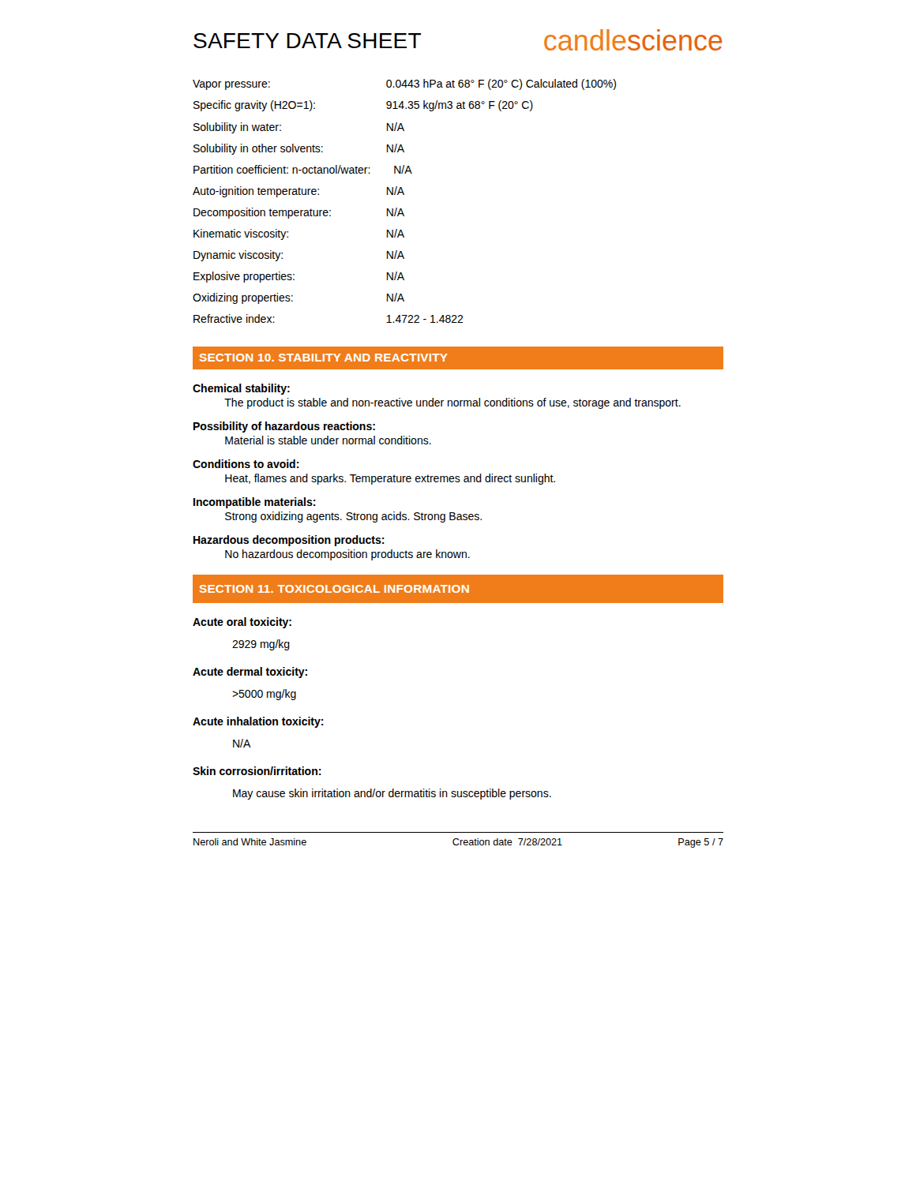SAFETY DATA SHEET
candle science
Vapor pressure: 0.0443 hPa at 68° F (20° C) Calculated (100%)
Specific gravity (H2O=1): 914.35 kg/m3 at 68° F (20° C)
Solubility in water: N/A
Solubility in other solvents: N/A
Partition coefficient: n-octanol/water: N/A
Auto-ignition temperature: N/A
Decomposition temperature: N/A
Kinematic viscosity: N/A
Dynamic viscosity: N/A
Explosive properties: N/A
Oxidizing properties: N/A
Refractive index: 1.4722 - 1.4822
SECTION 10. STABILITY AND REACTIVITY
Chemical stability:
The product is stable and non-reactive under normal conditions of use, storage and transport.
Possibility of hazardous reactions:
Material is stable under normal conditions.
Conditions to avoid:
Heat, flames and sparks. Temperature extremes and direct sunlight.
Incompatible materials:
Strong oxidizing agents. Strong acids. Strong Bases.
Hazardous decomposition products:
No hazardous decomposition products are known.
SECTION 11. TOXICOLOGICAL INFORMATION
Acute oral toxicity:
2929 mg/kg
Acute dermal toxicity:
>5000 mg/kg
Acute inhalation toxicity:
N/A
Skin corrosion/irritation:
May cause skin irritation and/or dermatitis in susceptible persons.
Neroli and White Jasmine
Creation date 7/28/2021
Page 5 / 7